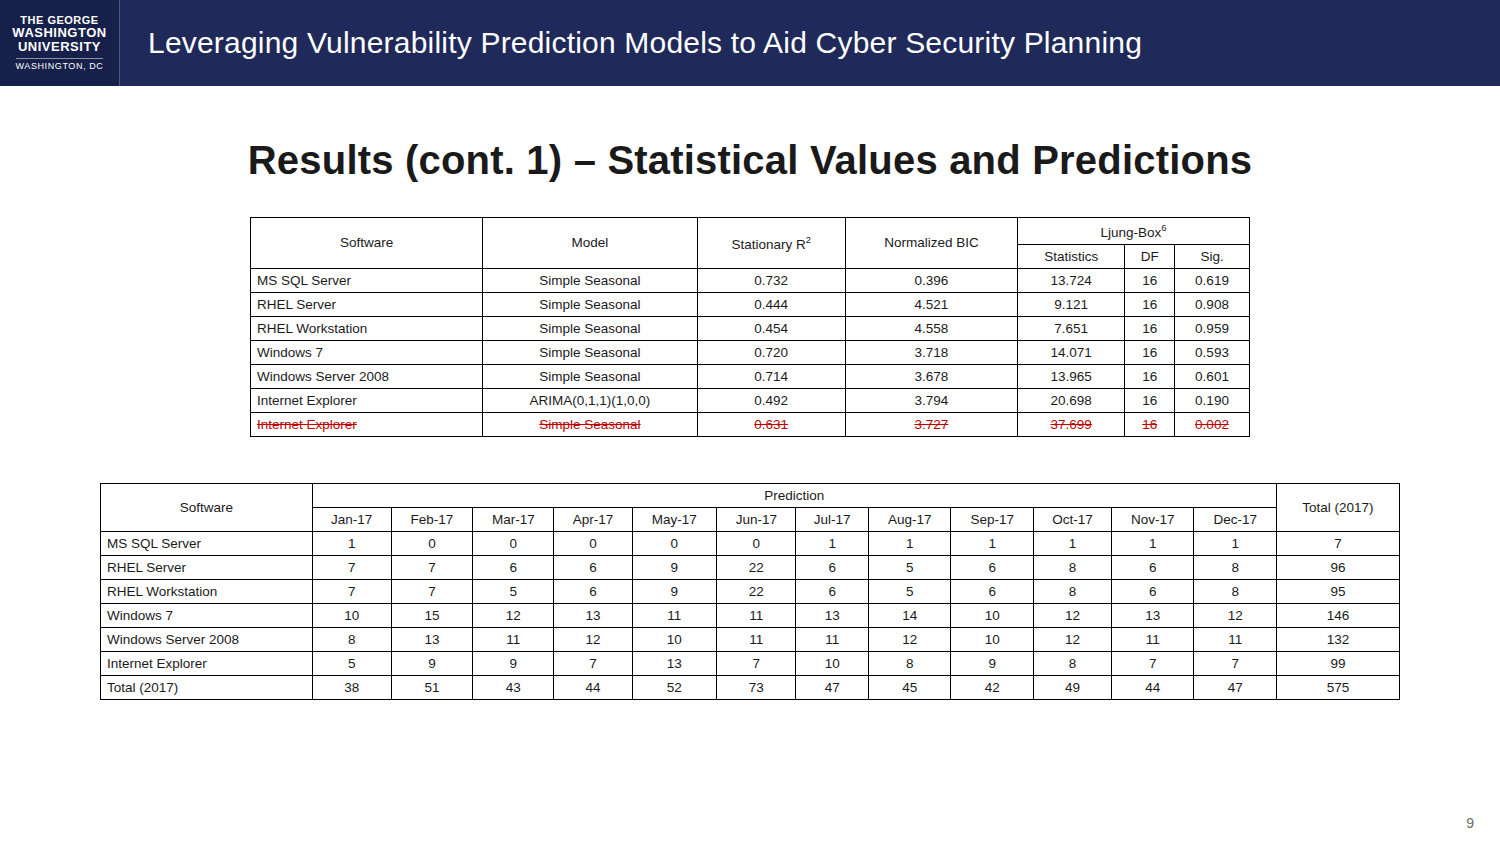THE GEORGE
WASHINGTON
UNIVERSITY
WASHINGTON, DC
Leveraging Vulnerability Prediction Models to Aid Cyber Security Planning
Results (cont. 1) – Statistical Values and Predictions
| Software | Model | Stationary R 2 | Normalized BIC | Ljung-Box 6 |
| --- | --- | --- | --- | --- |
| Statistics | DF | Sig. |
| MS SQL Server | Simple Seasonal | 0.732 | 0.396 | 13.724 | 16 | 0.619 |
| RHEL Server | Simple Seasonal | 0.444 | 4.521 | 9.121 | 16 | 0.908 |
| RHEL Workstation | Simple Seasonal | 0.454 | 4.558 | 7.651 | 16 | 0.959 |
| Windows 7 | Simple Seasonal | 0.720 | 3.718 | 14.071 | 16 | 0.593 |
| Windows Server 2008 | Simple Seasonal | 0.714 | 3.678 | 13.965 | 16 | 0.601 |
| Internet Explorer | ARIMA(0,1,1)(1,0,0) | 0.492 | 3.794 | 20.698 | 16 | 0.190 |
| Internet Explorer | Simple Seasonal | 0.631 | 3.727 | 37.699 | 16 | 0.002 |
| Software | Prediction | Total (2017) |
| --- | --- | --- |
| Jan-17 | Feb-17 | Mar-17 | Apr-17 | May-17 | Jun-17 | Jul-17 | Aug-17 | Sep-17 | Oct-17 | Nov-17 | Dec-17 |
| MS SQL Server | 1 | 0 | 0 | 0 | 0 | 0 | 1 | 1 | 1 | 1 | 1 | 1 | 7 |
| RHEL Server | 7 | 7 | 6 | 6 | 9 | 22 | 6 | 5 | 6 | 8 | 6 | 8 | 96 |
| RHEL Workstation | 7 | 7 | 5 | 6 | 9 | 22 | 6 | 5 | 6 | 8 | 6 | 8 | 95 |
| Windows 7 | 10 | 15 | 12 | 13 | 11 | 11 | 13 | 14 | 10 | 12 | 13 | 12 | 146 |
| Windows Server 2008 | 8 | 13 | 11 | 12 | 10 | 11 | 11 | 12 | 10 | 12 | 11 | 11 | 132 |
| Internet Explorer | 5 | 9 | 9 | 7 | 13 | 7 | 10 | 8 | 9 | 8 | 7 | 7 | 99 |
| Total (2017) | 38 | 51 | 43 | 44 | 52 | 73 | 47 | 45 | 42 | 49 | 44 | 47 | 575 |
9